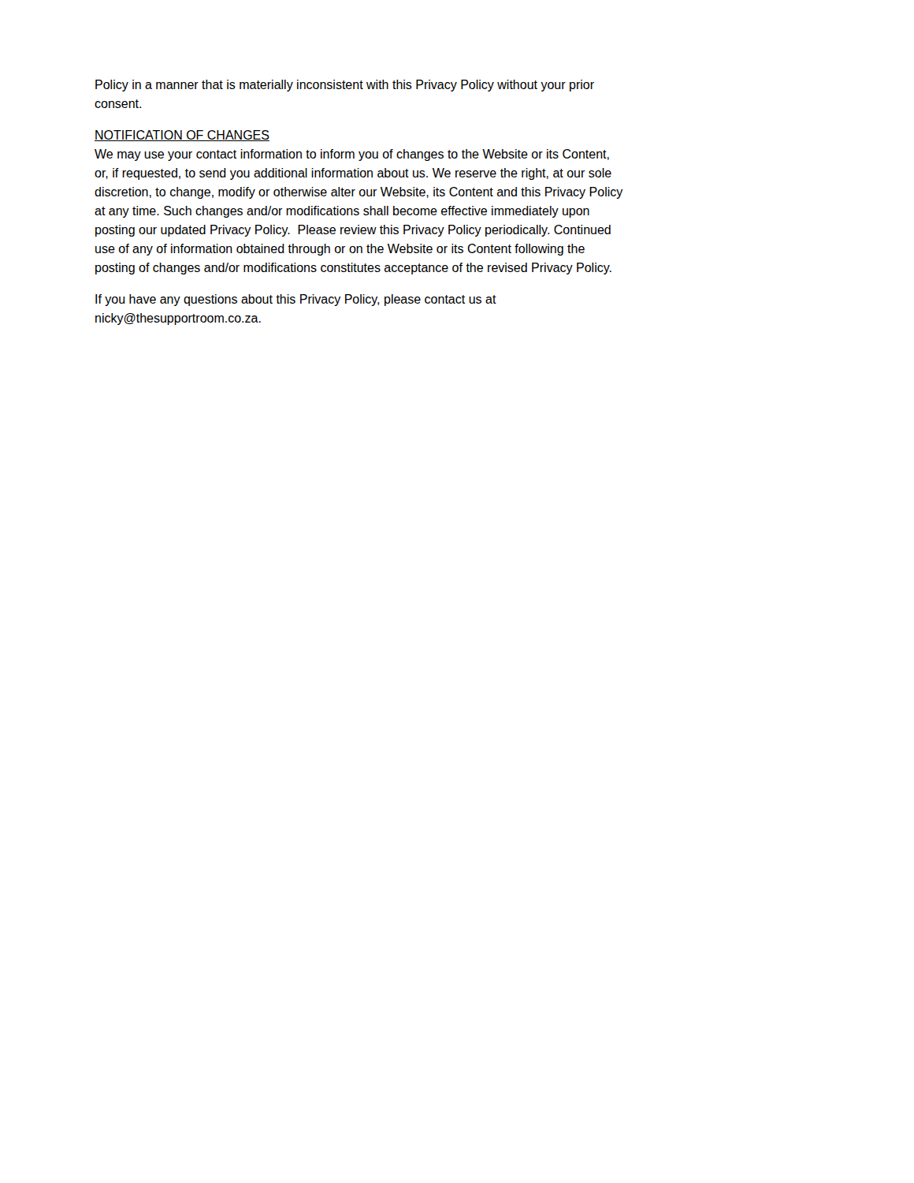Policy in a manner that is materially inconsistent with this Privacy Policy without your prior consent.
NOTIFICATION OF CHANGES
We may use your contact information to inform you of changes to the Website or its Content, or, if requested, to send you additional information about us. We reserve the right, at our sole discretion, to change, modify or otherwise alter our Website, its Content and this Privacy Policy at any time. Such changes and/or modifications shall become effective immediately upon posting our updated Privacy Policy. Please review this Privacy Policy periodically. Continued use of any of information obtained through or on the Website or its Content following the posting of changes and/or modifications constitutes acceptance of the revised Privacy Policy.
If you have any questions about this Privacy Policy, please contact us at nicky@thesupportroom.co.za.